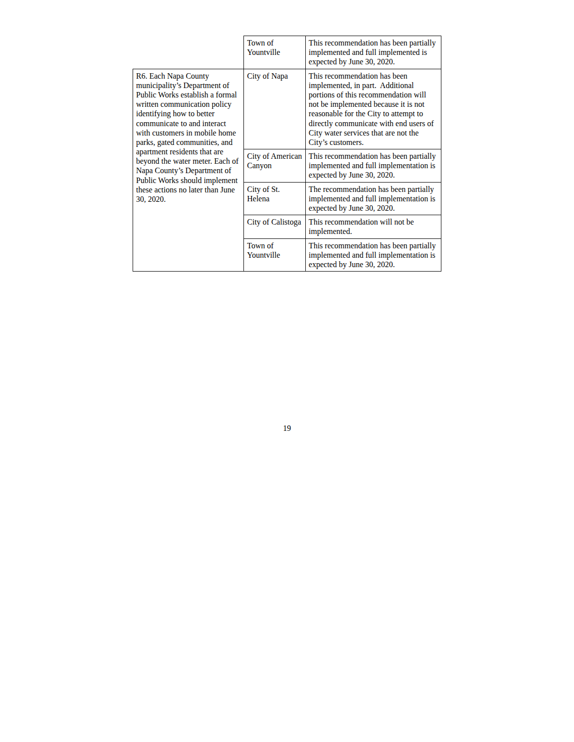| | Town of Yountville | This recommendation has been partially implemented and full implemented is expected by June 30, 2020. |
| R6. Each Napa County municipality’s Department of Public Works establish a formal written communication policy identifying how to better communicate to and interact with customers in mobile home parks, gated communities, and apartment residents that are beyond the water meter. Each of Napa County’s Department of Public Works should implement these actions no later than June 30, 2020. | City of Napa | This recommendation has been implemented, in part. Additional portions of this recommendation will not be implemented because it is not reasonable for the City to attempt to directly communicate with end users of City water services that are not the City’s customers. |
| City of American Canyon | This recommendation has been partially implemented and full implementation is expected by June 30, 2020. |
| City of St. Helena | The recommendation has been partially implemented and full implementation is expected by June 30, 2020. |
| City of Calistoga | This recommendation will not be implemented. |
| Town of Yountville | This recommendation has been partially implemented and full implementation is expected by June 30, 2020. |
19